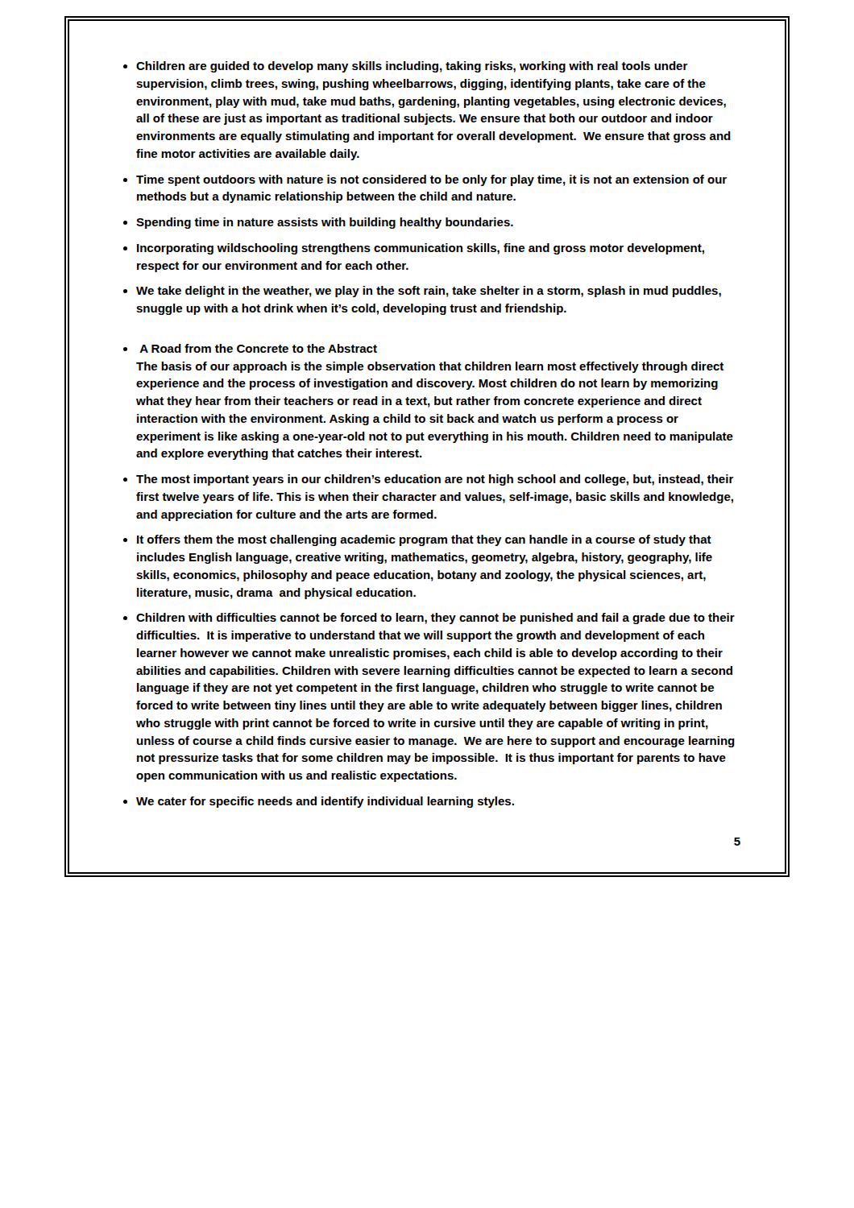Children are guided to develop many skills including, taking risks, working with real tools under supervision, climb trees, swing, pushing wheelbarrows, digging, identifying plants, take care of the environment, play with mud, take mud baths, gardening, planting vegetables, using electronic devices, all of these are just as important as traditional subjects. We ensure that both our outdoor and indoor environments are equally stimulating and important for overall development. We ensure that gross and fine motor activities are available daily.
Time spent outdoors with nature is not considered to be only for play time, it is not an extension of our methods but a dynamic relationship between the child and nature.
Spending time in nature assists with building healthy boundaries.
Incorporating wildschooling strengthens communication skills, fine and gross motor development, respect for our environment and for each other.
We take delight in the weather, we play in the soft rain, take shelter in a storm, splash in mud puddles, snuggle up with a hot drink when it’s cold, developing trust and friendship.
A Road from the Concrete to the Abstract The basis of our approach is the simple observation that children learn most effectively through direct experience and the process of investigation and discovery. Most children do not learn by memorizing what they hear from their teachers or read in a text, but rather from concrete experience and direct interaction with the environment. Asking a child to sit back and watch us perform a process or experiment is like asking a one-year-old not to put everything in his mouth. Children need to manipulate and explore everything that catches their interest.
The most important years in our children’s education are not high school and college, but, instead, their first twelve years of life. This is when their character and values, self-image, basic skills and knowledge, and appreciation for culture and the arts are formed.
It offers them the most challenging academic program that they can handle in a course of study that includes English language, creative writing, mathematics, geometry, algebra, history, geography, life skills, economics, philosophy and peace education, botany and zoology, the physical sciences, art, literature, music, drama and physical education.
Children with difficulties cannot be forced to learn, they cannot be punished and fail a grade due to their difficulties. It is imperative to understand that we will support the growth and development of each learner however we cannot make unrealistic promises, each child is able to develop according to their abilities and capabilities. Children with severe learning difficulties cannot be expected to learn a second language if they are not yet competent in the first language, children who struggle to write cannot be forced to write between tiny lines until they are able to write adequately between bigger lines, children who struggle with print cannot be forced to write in cursive until they are capable of writing in print, unless of course a child finds cursive easier to manage. We are here to support and encourage learning not pressurize tasks that for some children may be impossible. It is thus important for parents to have open communication with us and realistic expectations.
We cater for specific needs and identify individual learning styles.
5